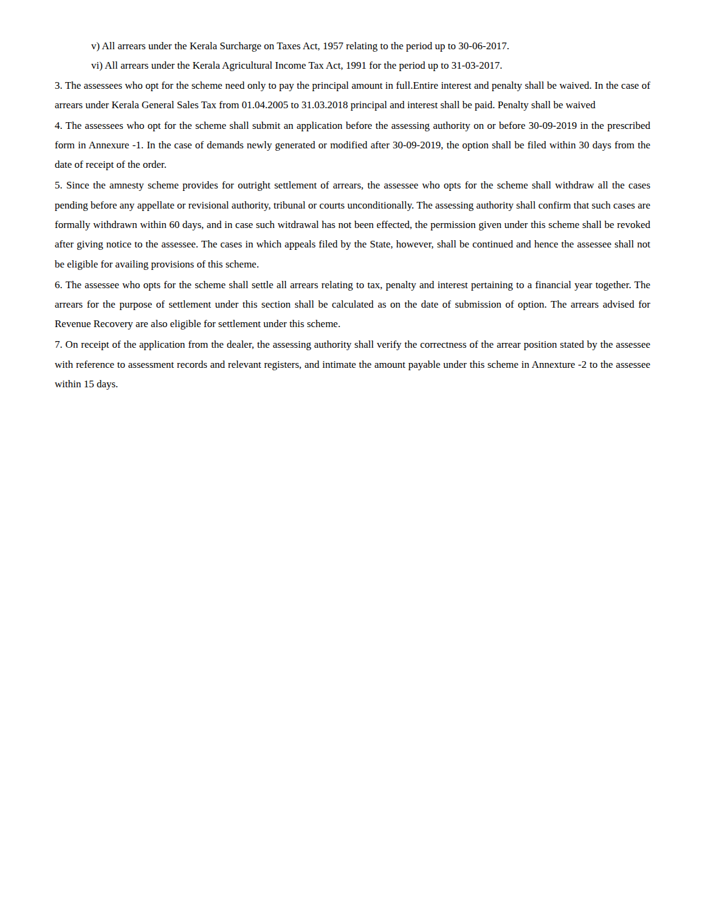v) All arrears under the Kerala Surcharge on Taxes Act, 1957 relating to the period up to 30-06-2017.
vi) All arrears under the Kerala Agricultural Income Tax Act, 1991 for the period up to 31-03-2017.
3. The assessees who opt for the scheme need only to pay the principal amount in full.Entire interest and penalty shall be waived. In the case of arrears under Kerala General Sales Tax from 01.04.2005 to 31.03.2018 principal and interest shall be paid. Penalty shall be waived
4. The assessees who opt for the scheme shall submit an application before the assessing authority on or before 30-09-2019 in the prescribed form in Annexure -1. In the case of demands newly generated or modified after 30-09-2019, the option shall be filed within 30 days from the date of receipt of the order.
5. Since the amnesty scheme provides for outright settlement of arrears, the assessee who opts for the scheme shall withdraw all the cases pending before any appellate or revisional authority, tribunal or courts unconditionally. The assessing authority shall confirm that such cases are formally withdrawn within 60 days, and in case such witdrawal has not been effected, the permission given under this scheme shall be revoked after giving notice to the assessee. The cases in which appeals filed by the State, however, shall be continued and hence the assessee shall not be eligible for availing provisions of this scheme.
6. The assessee who opts for the scheme shall settle all arrears relating to tax, penalty and interest pertaining to a financial year together. The arrears for the purpose of settlement under this section shall be calculated as on the date of submission of option. The arrears advised for Revenue Recovery are also eligible for settlement under this scheme.
7. On receipt of the application from the dealer, the assessing authority shall verify the correctness of the arrear position stated by the assessee with reference to assessment records and relevant registers, and intimate the amount payable under this scheme in Annexture -2 to the assessee within 15 days.